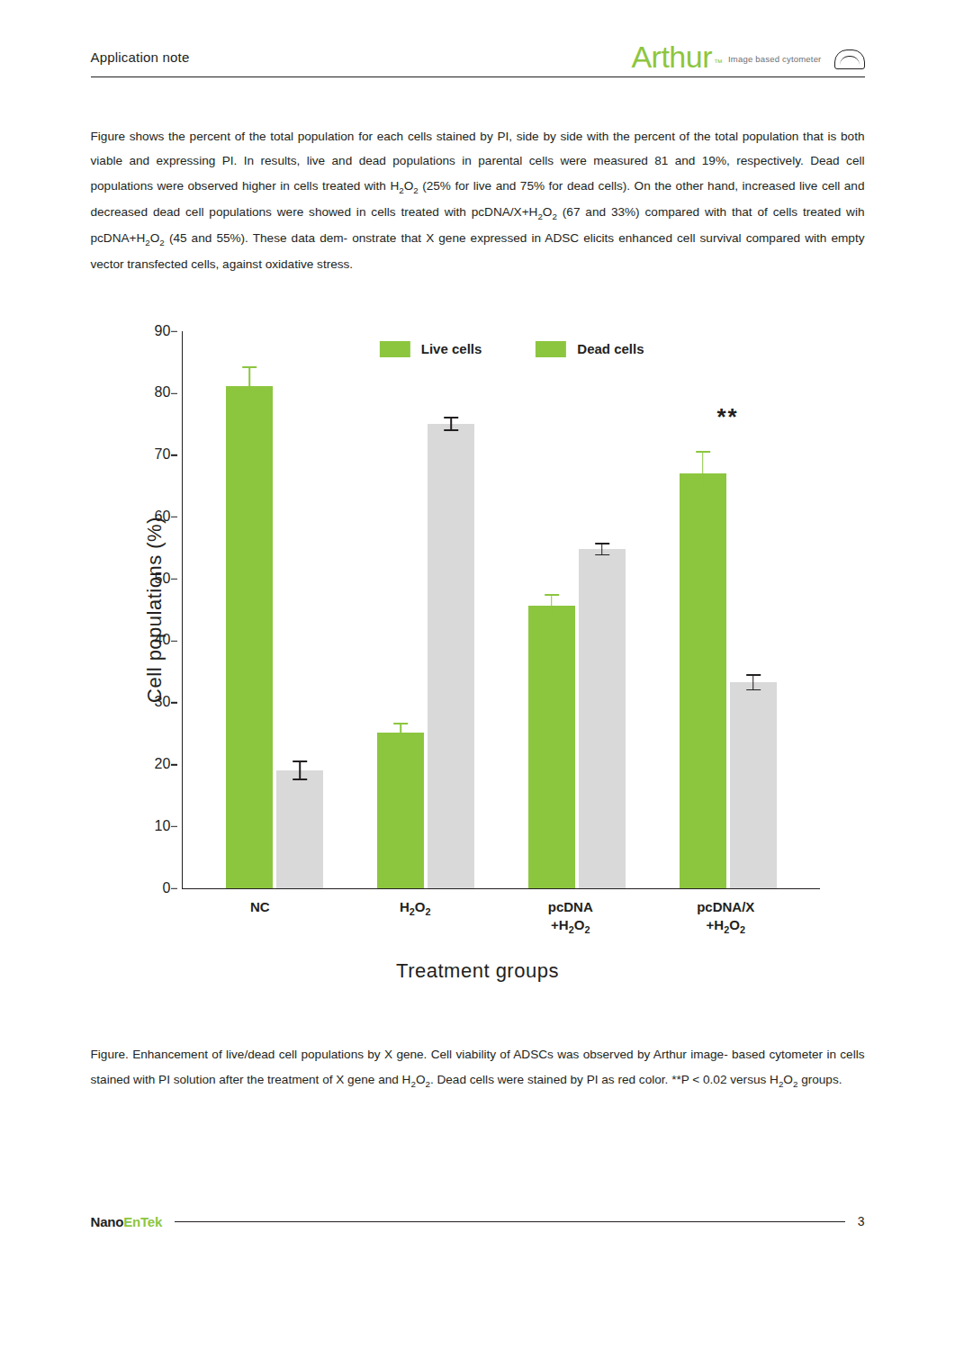Application note
Arthur™ Image based cytometer
Figure shows the percent of the total population for each cells stained by PI, side by side with the percent of the total population that is both viable and expressing PI. In results, live and dead populations in parental cells were measured 81 and 19%, respectively. Dead cell populations were observed higher in cells treated with H2O2 (25% for live and 75% for dead cells). On the other hand, increased live cell and decreased dead cell populations were showed in cells treated with pcDNA/X+H2O2 (67 and 33%) compared with that of cells treated wih pcDNA+H2O2 (45 and 55%). These data dem- onstrate that X gene expressed in ADSC elicits enhanced cell survival compared with empty vector transfected cells, against oxidative stress.
Cell populations (%)
90 80 70 60 50 40 30 20 10 0
Live cells
Dead cells
**
NC
H2O2
pcDNA
+H2O2
pcDNA/X
+H2O2
Treatment groups
Figure. Enhancement of live/dead cell populations by X gene. Cell viability of ADSCs was observed by Arthur image- based cytometer in cells stained with PI solution after the treatment of X gene and H2O2. Dead cells were stained by PI as red color. **P < 0.02 versus H2O2 groups.
Nano EnTek
3